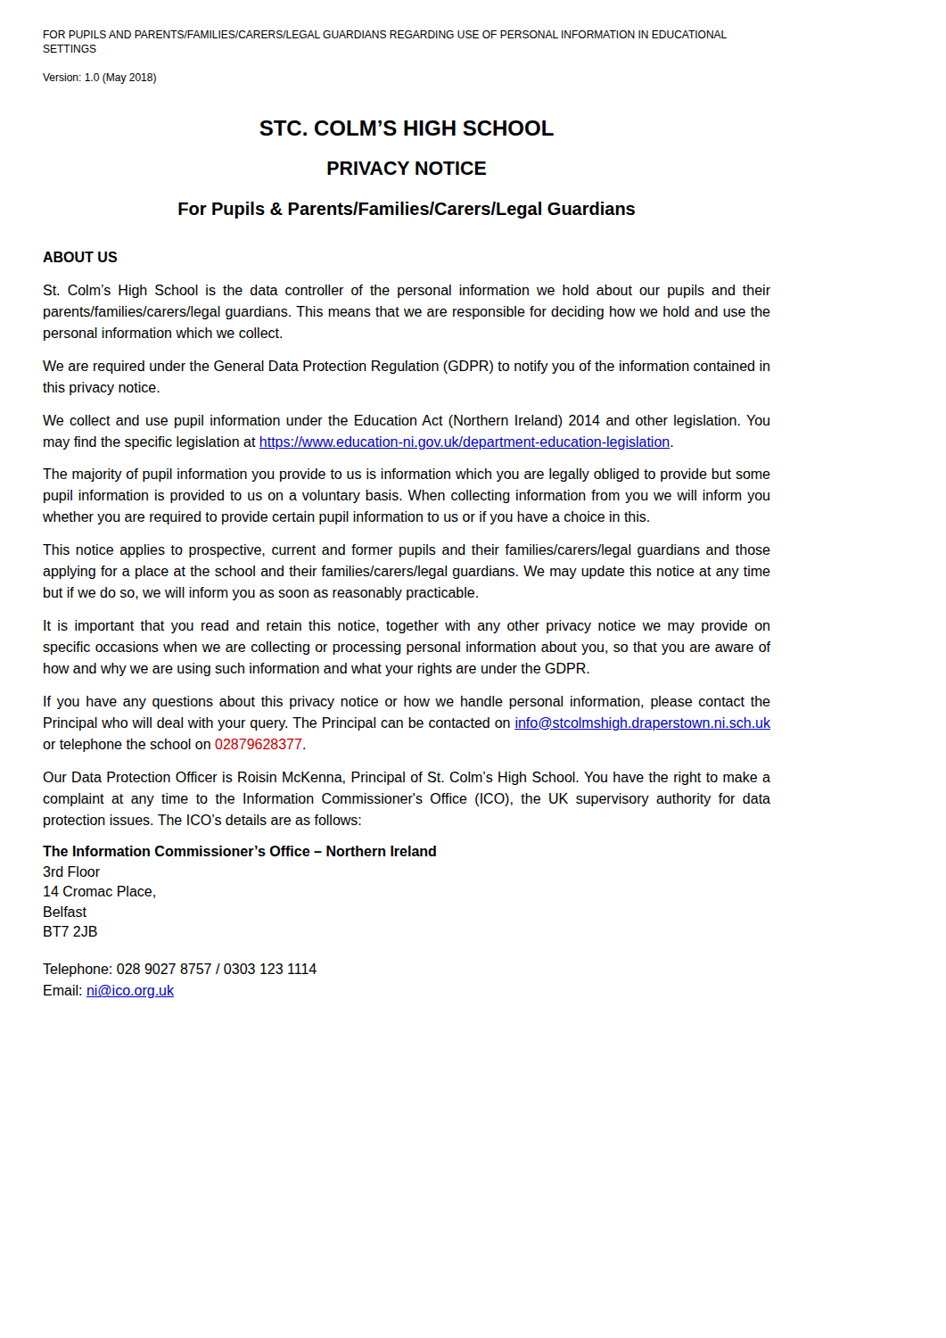For pupils and parents/families/carers/legal guardians regarding use of personal information in educational settings
Version: 1.0 (May 2018)
STC. COLM’S HIGH SCHOOL
PRIVACY NOTICE
For Pupils & Parents/Families/Carers/Legal Guardians
ABOUT US
St. Colm’s High School is the data controller of the personal information we hold about our pupils and their parents/families/carers/legal guardians. This means that we are responsible for deciding how we hold and use the personal information which we collect.
We are required under the General Data Protection Regulation (GDPR) to notify you of the information contained in this privacy notice.
We collect and use pupil information under the Education Act (Northern Ireland) 2014 and other legislation. You may find the specific legislation at https://www.education-ni.gov.uk/department-education-legislation.
The majority of pupil information you provide to us is information which you are legally obliged to provide but some pupil information is provided to us on a voluntary basis. When collecting information from you we will inform you whether you are required to provide certain pupil information to us or if you have a choice in this.
This notice applies to prospective, current and former pupils and their families/carers/legal guardians and those applying for a place at the school and their families/carers/legal guardians. We may update this notice at any time but if we do so, we will inform you as soon as reasonably practicable.
It is important that you read and retain this notice, together with any other privacy notice we may provide on specific occasions when we are collecting or processing personal information about you, so that you are aware of how and why we are using such information and what your rights are under the GDPR.
If you have any questions about this privacy notice or how we handle personal information, please contact the Principal who will deal with your query. The Principal can be contacted on info@stcolmshigh.draperstown.ni.sch.uk or telephone the school on 02879628377.
Our Data Protection Officer is Roisin McKenna, Principal of St. Colm’s High School. You have the right to make a complaint at any time to the Information Commissioner's Office (ICO), the UK supervisory authority for data protection issues. The ICO’s details are as follows:
The Information Commissioner’s Office – Northern Ireland
3rd Floor
14 Cromac Place,
Belfast
BT7 2JB
Telephone: 028 9027 8757 / 0303 123 1114
Email: ni@ico.org.uk